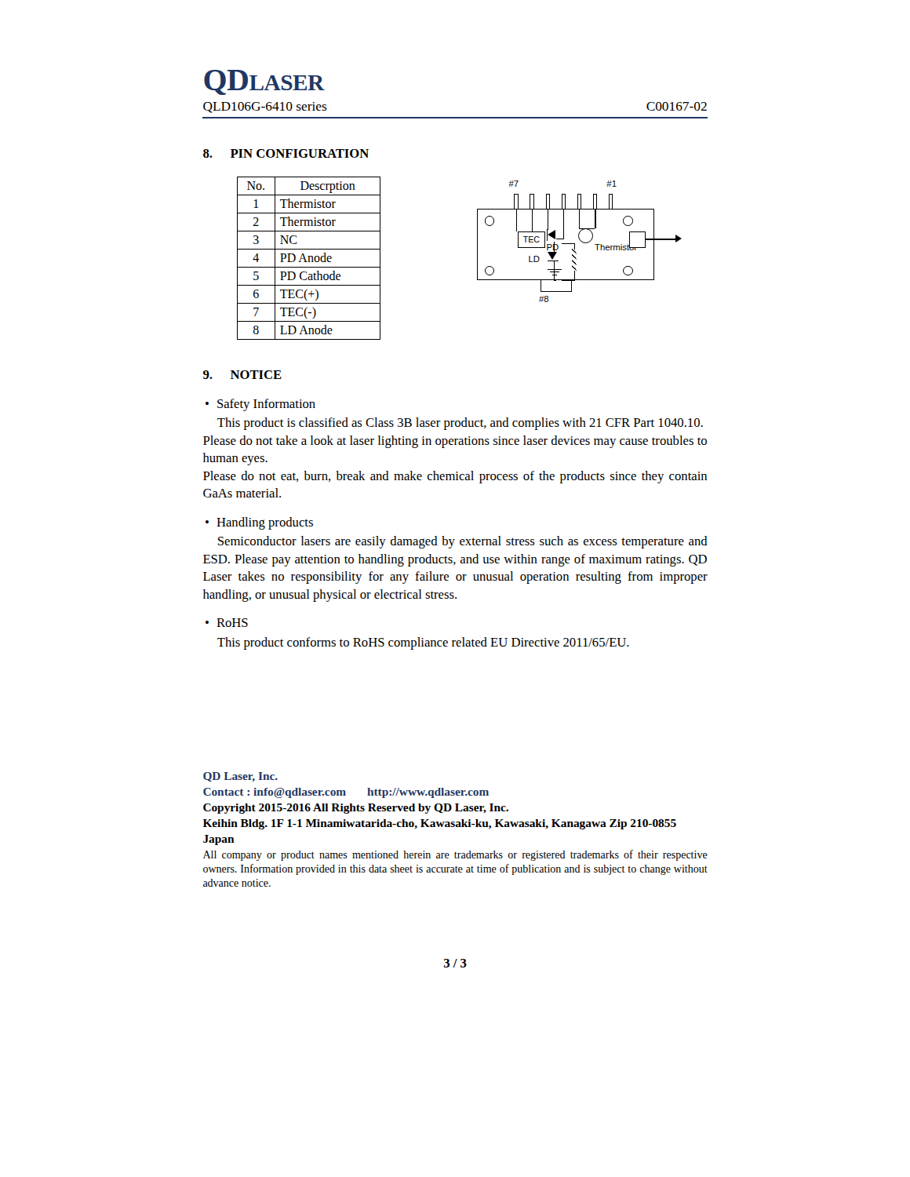QDLASER
QLD106G-6410 series C00167-02
8. PIN CONFIGURATION
| No. | Descrption |
| --- | --- |
| 1 | Thermistor |
| 2 | Thermistor |
| 3 | NC |
| 4 | PD Anode |
| 5 | PD Cathode |
| 6 | TEC(+) |
| 7 | TEC(-) |
| 8 | LD Anode |
#7 #1 #8
TEC
PD LD Thermistor
9. NOTICE
Safety Information
This product is classified as Class 3B laser product, and complies with 21 CFR Part 1040.10.
Please do not take a look at laser lighting in operations since laser devices may cause troubles to human eyes.
Please do not eat, burn, break and make chemical process of the products since they contain GaAs material.
Handling products
Semiconductor lasers are easily damaged by external stress such as excess temperature and ESD. Please pay attention to handling products, and use within range of maximum ratings. QD Laser takes no responsibility for any failure or unusual operation resulting from improper handling, or unusual physical or electrical stress.
RoHS
This product conforms to RoHS compliance related EU Directive 2011/65/EU.
QD Laser, Inc.
Contact : info@qdlaser.com http://www.qdlaser.com
Copyright 2015-2016 All Rights Reserved by QD Laser, Inc.
Keihin Bldg. 1F 1-1 Minamiwatarida-cho, Kawasaki-ku, Kawasaki, Kanagawa Zip 210-0855 Japan
All company or product names mentioned herein are trademarks or registered trademarks of their respective owners. Information provided in this data sheet is accurate at time of publication and is subject to change without advance notice.
3 / 3